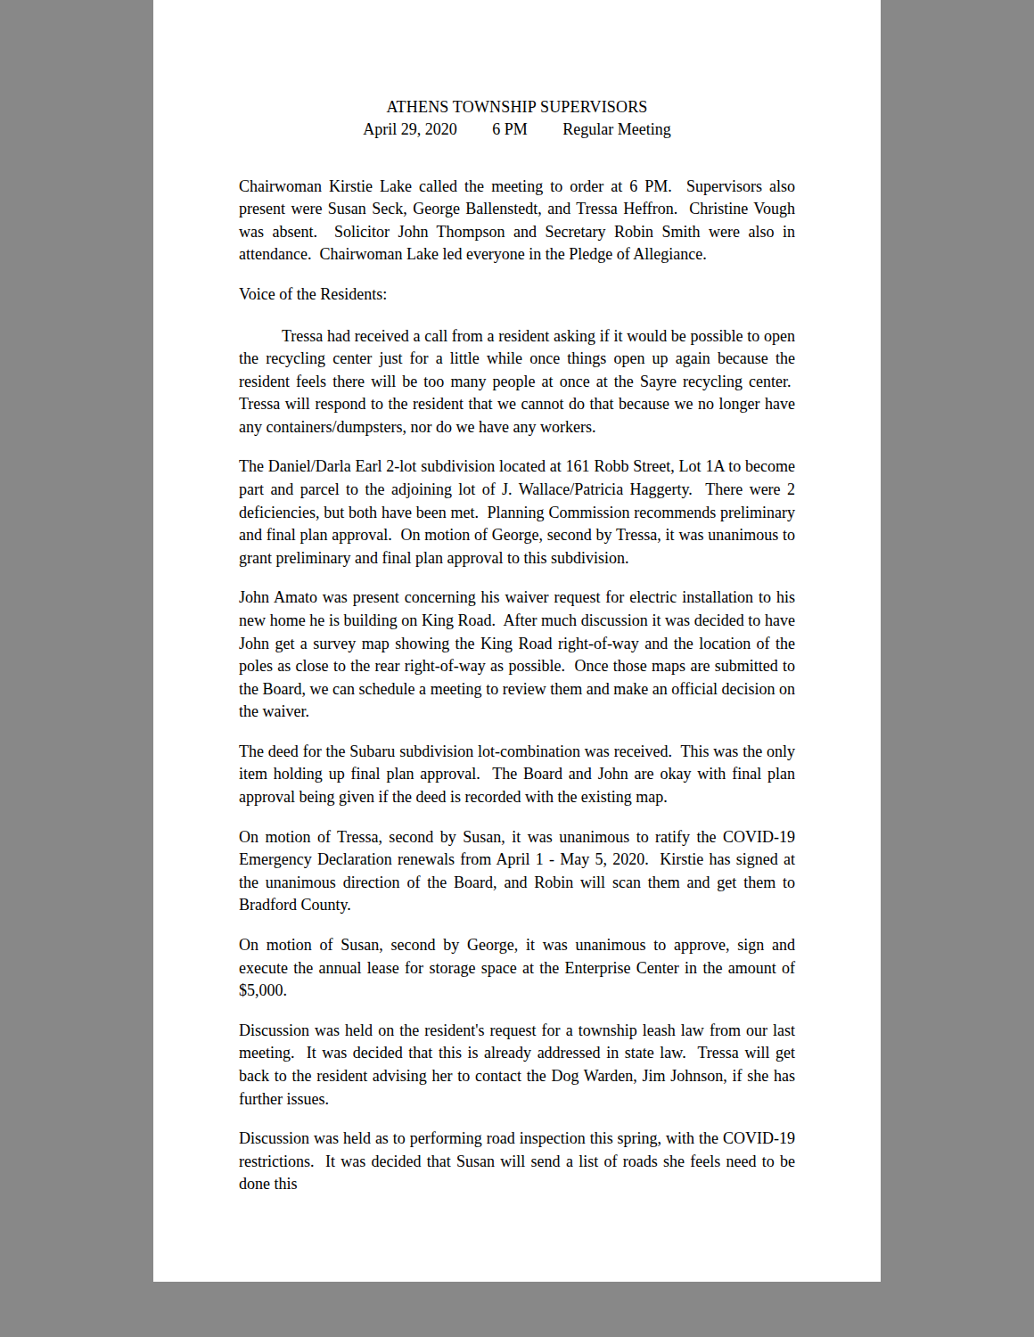ATHENS TOWNSHIP SUPERVISORS
April 29, 2020 6 PM Regular Meeting
Chairwoman Kirstie Lake called the meeting to order at 6 PM. Supervisors also present were Susan Seck, George Ballenstedt, and Tressa Heffron. Christine Vough was absent. Solicitor John Thompson and Secretary Robin Smith were also in attendance. Chairwoman Lake led everyone in the Pledge of Allegiance.
Voice of the Residents:
Tressa had received a call from a resident asking if it would be possible to open the recycling center just for a little while once things open up again because the resident feels there will be too many people at once at the Sayre recycling center. Tressa will respond to the resident that we cannot do that because we no longer have any containers/dumpsters, nor do we have any workers.
The Daniel/Darla Earl 2-lot subdivision located at 161 Robb Street, Lot 1A to become part and parcel to the adjoining lot of J. Wallace/Patricia Haggerty. There were 2 deficiencies, but both have been met. Planning Commission recommends preliminary and final plan approval. On motion of George, second by Tressa, it was unanimous to grant preliminary and final plan approval to this subdivision.
John Amato was present concerning his waiver request for electric installation to his new home he is building on King Road. After much discussion it was decided to have John get a survey map showing the King Road right-of-way and the location of the poles as close to the rear right-of-way as possible. Once those maps are submitted to the Board, we can schedule a meeting to review them and make an official decision on the waiver.
The deed for the Subaru subdivision lot-combination was received. This was the only item holding up final plan approval. The Board and John are okay with final plan approval being given if the deed is recorded with the existing map.
On motion of Tressa, second by Susan, it was unanimous to ratify the COVID-19 Emergency Declaration renewals from April 1 - May 5, 2020. Kirstie has signed at the unanimous direction of the Board, and Robin will scan them and get them to Bradford County.
On motion of Susan, second by George, it was unanimous to approve, sign and execute the annual lease for storage space at the Enterprise Center in the amount of $5,000.
Discussion was held on the resident's request for a township leash law from our last meeting. It was decided that this is already addressed in state law. Tressa will get back to the resident advising her to contact the Dog Warden, Jim Johnson, if she has further issues.
Discussion was held as to performing road inspection this spring, with the COVID-19 restrictions. It was decided that Susan will send a list of roads she feels need to be done this